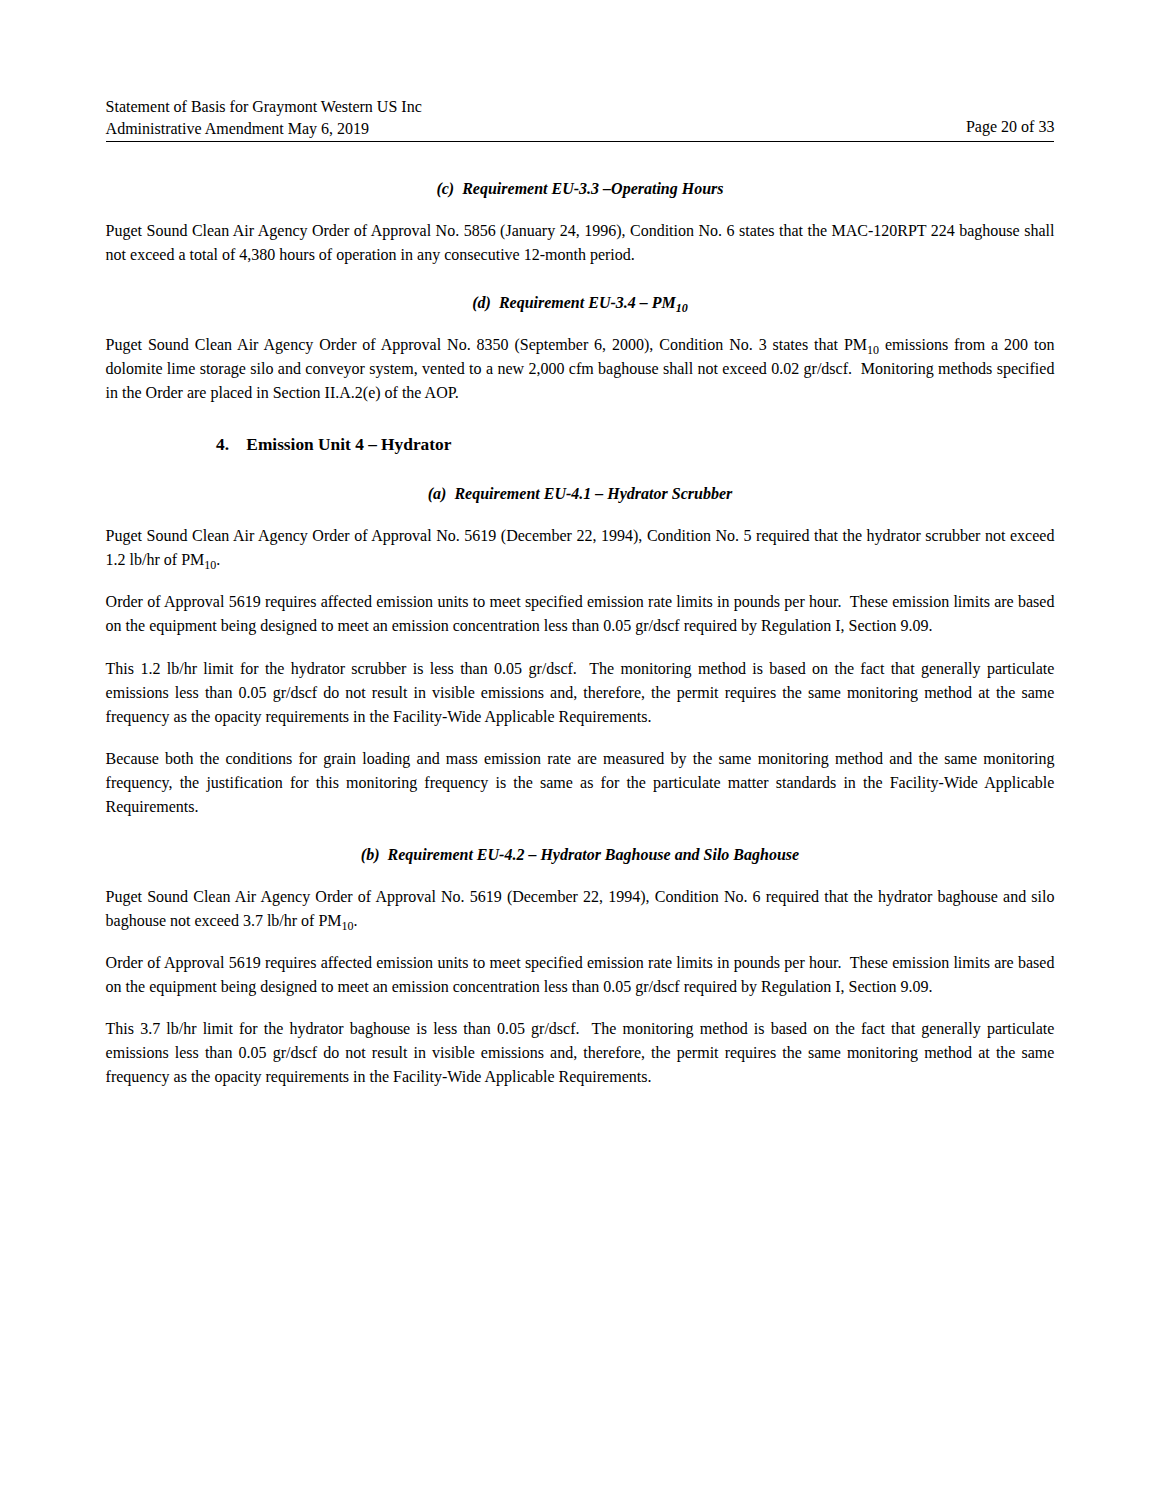Statement of Basis for Graymont Western US Inc
Administrative Amendment May 6, 2019
Page 20 of 33
(c) Requirement EU-3.3 –Operating Hours
Puget Sound Clean Air Agency Order of Approval No. 5856 (January 24, 1996), Condition No. 6 states that the MAC-120RPT 224 baghouse shall not exceed a total of 4,380 hours of operation in any consecutive 12-month period.
(d) Requirement EU-3.4 – PM10
Puget Sound Clean Air Agency Order of Approval No. 8350 (September 6, 2000), Condition No. 3 states that PM10 emissions from a 200 ton dolomite lime storage silo and conveyor system, vented to a new 2,000 cfm baghouse shall not exceed 0.02 gr/dscf. Monitoring methods specified in the Order are placed in Section II.A.2(e) of the AOP.
4. Emission Unit 4 – Hydrator
(a) Requirement EU-4.1 – Hydrator Scrubber
Puget Sound Clean Air Agency Order of Approval No. 5619 (December 22, 1994), Condition No. 5 required that the hydrator scrubber not exceed 1.2 lb/hr of PM10.
Order of Approval 5619 requires affected emission units to meet specified emission rate limits in pounds per hour. These emission limits are based on the equipment being designed to meet an emission concentration less than 0.05 gr/dscf required by Regulation I, Section 9.09.
This 1.2 lb/hr limit for the hydrator scrubber is less than 0.05 gr/dscf. The monitoring method is based on the fact that generally particulate emissions less than 0.05 gr/dscf do not result in visible emissions and, therefore, the permit requires the same monitoring method at the same frequency as the opacity requirements in the Facility-Wide Applicable Requirements.
Because both the conditions for grain loading and mass emission rate are measured by the same monitoring method and the same monitoring frequency, the justification for this monitoring frequency is the same as for the particulate matter standards in the Facility-Wide Applicable Requirements.
(b) Requirement EU-4.2 – Hydrator Baghouse and Silo Baghouse
Puget Sound Clean Air Agency Order of Approval No. 5619 (December 22, 1994), Condition No. 6 required that the hydrator baghouse and silo baghouse not exceed 3.7 lb/hr of PM10.
Order of Approval 5619 requires affected emission units to meet specified emission rate limits in pounds per hour. These emission limits are based on the equipment being designed to meet an emission concentration less than 0.05 gr/dscf required by Regulation I, Section 9.09.
This 3.7 lb/hr limit for the hydrator baghouse is less than 0.05 gr/dscf. The monitoring method is based on the fact that generally particulate emissions less than 0.05 gr/dscf do not result in visible emissions and, therefore, the permit requires the same monitoring method at the same frequency as the opacity requirements in the Facility-Wide Applicable Requirements.